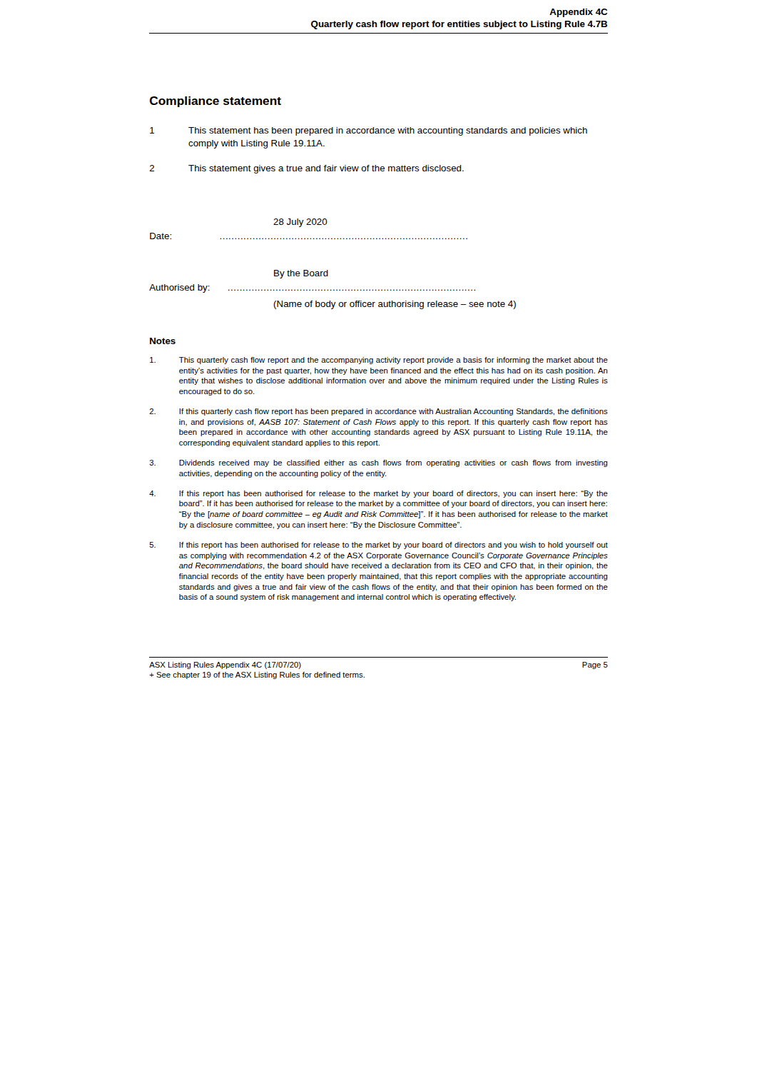Appendix 4C Quarterly cash flow report for entities subject to Listing Rule 4.7B
Compliance statement
This statement has been prepared in accordance with accounting standards and policies which comply with Listing Rule 19.11A.
This statement gives a true and fair view of the matters disclosed.
28 July 2020
Date: ...................................................................................
By the Board
Authorised by: ...................................................................................
(Name of body or officer authorising release – see note 4)
Notes
This quarterly cash flow report and the accompanying activity report provide a basis for informing the market about the entity’s activities for the past quarter, how they have been financed and the effect this has had on its cash position. An entity that wishes to disclose additional information over and above the minimum required under the Listing Rules is encouraged to do so.
If this quarterly cash flow report has been prepared in accordance with Australian Accounting Standards, the definitions in, and provisions of, AASB 107: Statement of Cash Flows apply to this report. If this quarterly cash flow report has been prepared in accordance with other accounting standards agreed by ASX pursuant to Listing Rule 19.11A, the corresponding equivalent standard applies to this report.
Dividends received may be classified either as cash flows from operating activities or cash flows from investing activities, depending on the accounting policy of the entity.
If this report has been authorised for release to the market by your board of directors, you can insert here: “By the board”. If it has been authorised for release to the market by a committee of your board of directors, you can insert here: “By the [name of board committee – eg Audit and Risk Committee]”. If it has been authorised for release to the market by a disclosure committee, you can insert here: “By the Disclosure Committee”.
If this report has been authorised for release to the market by your board of directors and you wish to hold yourself out as complying with recommendation 4.2 of the ASX Corporate Governance Council’s Corporate Governance Principles and Recommendations, the board should have received a declaration from its CEO and CFO that, in their opinion, the financial records of the entity have been properly maintained, that this report complies with the appropriate accounting standards and gives a true and fair view of the cash flows of the entity, and that their opinion has been formed on the basis of a sound system of risk management and internal control which is operating effectively.
ASX Listing Rules Appendix 4C (17/07/20)
+ See chapter 19 of the ASX Listing Rules for defined terms.
Page 5